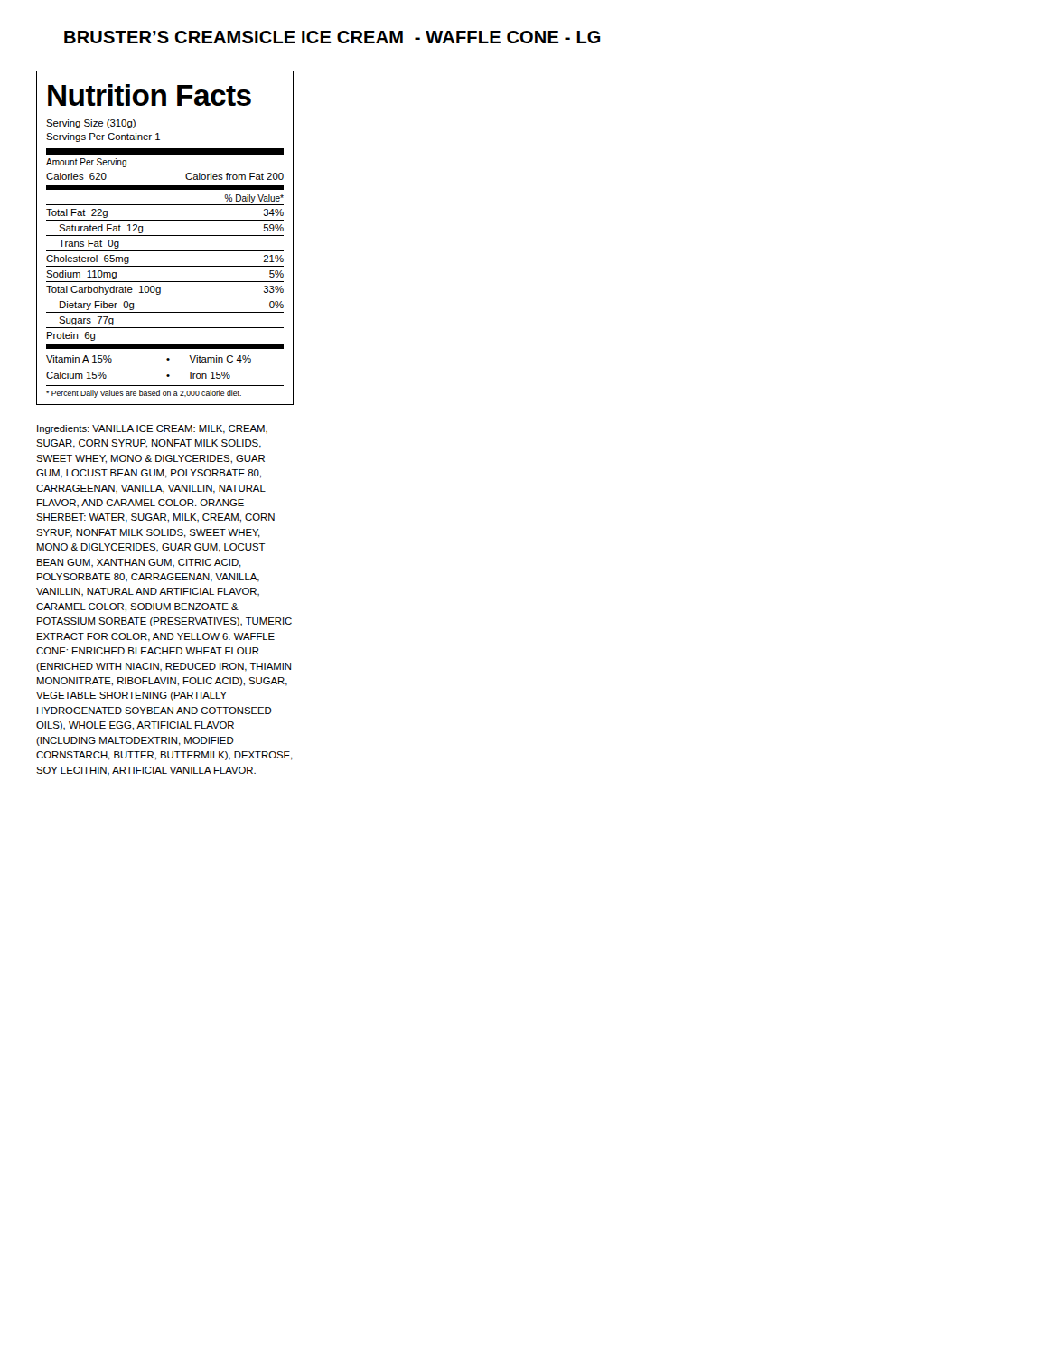BRUSTER’S CREAMSICLE ICE CREAM - WAFFLE CONE - LG
Nutrition Facts
Serving Size (310g)
Servings Per Container 1
Amount Per Serving
| Calories 620 | Calories from Fat 200 |
| % Daily Value* |
| Total Fat 22g | 34% |
| Saturated Fat 12g | 59% |
| Trans Fat 0g | |
| Cholesterol 65mg | 21% |
| Sodium 110mg | 5% |
| Total Carbohydrate 100g | 33% |
| Dietary Fiber 0g | 0% |
| Sugars 77g | |
| Protein 6g | |
| Vitamin A 15% | • | Vitamin C 4% |
| Calcium 15% | • | Iron 15% |
* Percent Daily Values are based on a 2,000 calorie diet.
Ingredients: VANILLA ICE CREAM: MILK, CREAM, SUGAR, CORN SYRUP, NONFAT MILK SOLIDS, SWEET WHEY, MONO & DIGLYCERIDES, GUAR GUM, LOCUST BEAN GUM, POLYSORBATE 80, CARRAGEENAN, VANILLA, VANILLIN, NATURAL FLAVOR, AND CARAMEL COLOR. ORANGE SHERBET: WATER, SUGAR, MILK, CREAM, CORN SYRUP, NONFAT MILK SOLIDS, SWEET WHEY, MONO & DIGLYCERIDES, GUAR GUM, LOCUST BEAN GUM, XANTHAN GUM, CITRIC ACID, POLYSORBATE 80, CARRAGEENAN, VANILLA, VANILLIN, NATURAL AND ARTIFICIAL FLAVOR, CARAMEL COLOR, SODIUM BENZOATE & POTASSIUM SORBATE (PRESERVATIVES), TUMERIC EXTRACT FOR COLOR, AND YELLOW 6. WAFFLE CONE: ENRICHED BLEACHED WHEAT FLOUR (ENRICHED WITH NIACIN, REDUCED IRON, THIAMIN MONONITRATE, RIBOFLAVIN, FOLIC ACID), SUGAR, VEGETABLE SHORTENING (PARTIALLY HYDROGENATED SOYBEAN AND COTTONSEED OILS), WHOLE EGG, ARTIFICIAL FLAVOR (INCLUDING MALTODEXTRIN, MODIFIED CORNSTARCH, BUTTER, BUTTERMILK), DEXTROSE, SOY LECITHIN, ARTIFICIAL VANILLA FLAVOR.